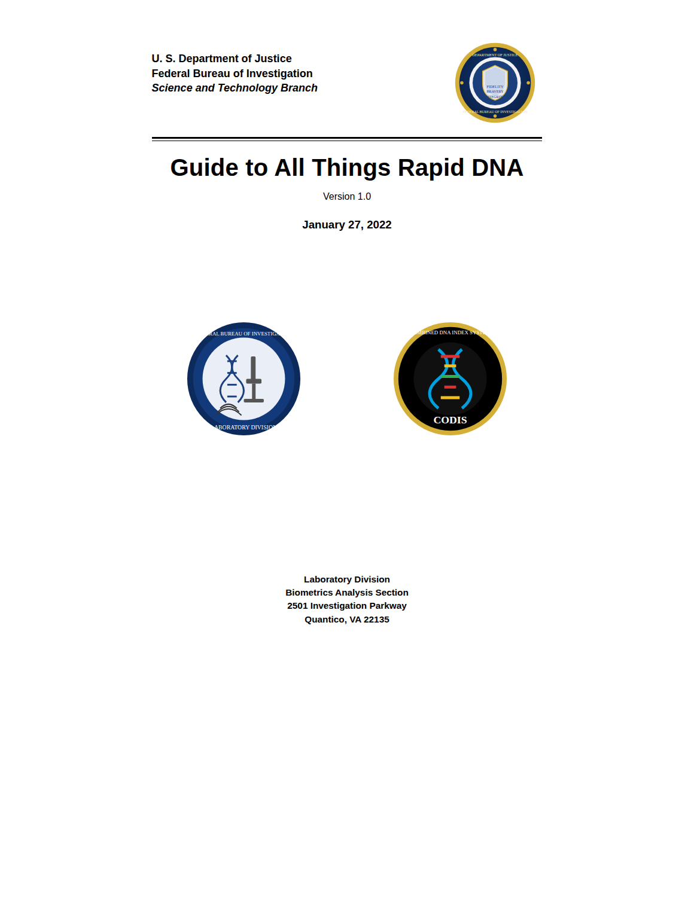U. S. Department of Justice
Federal Bureau of Investigation
Science and Technology Branch
Guide to All Things Rapid DNA
Version 1.0
January 27, 2022
Laboratory Division
Biometrics Analysis Section
2501 Investigation Parkway
Quantico, VA 22135